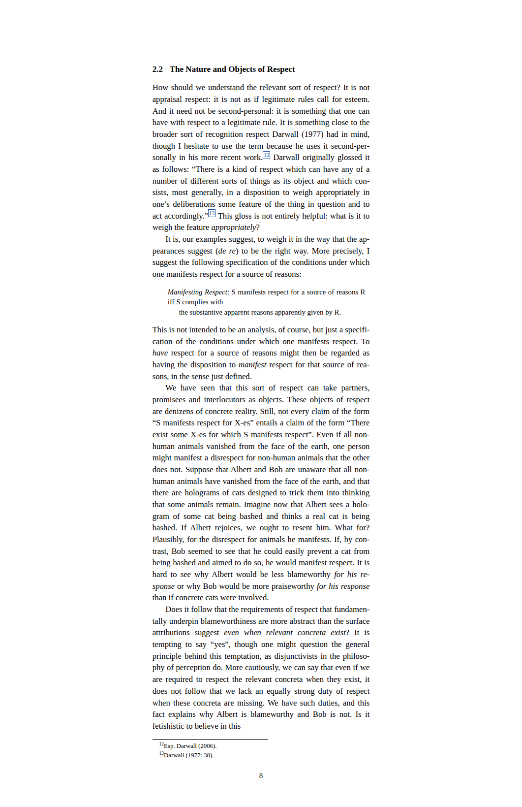2.2 The Nature and Objects of Respect
How should we understand the relevant sort of respect? It is not appraisal respect: it is not as if legitimate rules call for esteem. And it need not be second-personal: it is something that one can have with respect to a legitimate rule. It is something close to the broader sort of recognition respect Darwall (1977) had in mind, though I hesitate to use the term because he uses it second-personally in his more recent work.12 Darwall originally glossed it as follows: “There is a kind of respect which can have any of a number of different sorts of things as its object and which consists, most generally, in a disposition to weigh appropriately in one’s deliberations some feature of the thing in question and to act accordingly.”13 This gloss is not entirely helpful: what is it to weigh the feature appropriately?
It is, our examples suggest, to weigh it in the way that the appearances suggest (de re) to be the right way. More precisely, I suggest the following specification of the conditions under which one manifests respect for a source of reasons:
Manifesting Respect: S manifests respect for a source of reasons R iff S complies with the substantive apparent reasons apparently given by R.
This is not intended to be an analysis, of course, but just a specification of the conditions under which one manifests respect. To have respect for a source of reasons might then be regarded as having the disposition to manifest respect for that source of reasons, in the sense just defined.
We have seen that this sort of respect can take partners, promisees and interlocutors as objects. These objects of respect are denizens of concrete reality. Still, not every claim of the form “S manifests respect for X-es” entails a claim of the form “There exist some X-es for which S manifests respect”. Even if all non-human animals vanished from the face of the earth, one person might manifest a disrespect for non-human animals that the other does not. Suppose that Albert and Bob are unaware that all non-human animals have vanished from the face of the earth, and that there are holograms of cats designed to trick them into thinking that some animals remain. Imagine now that Albert sees a hologram of some cat being bashed and thinks a real cat is being bashed. If Albert rejoices, we ought to resent him. What for? Plausibly, for the disrespect for animals he manifests. If, by contrast, Bob seemed to see that he could easily prevent a cat from being bashed and aimed to do so, he would manifest respect. It is hard to see why Albert would be less blameworthy for his response or why Bob would be more praiseworthy for his response than if concrete cats were involved.
Does it follow that the requirements of respect that fundamentally underpin blameworthiness are more abstract than the surface attributions suggest even when relevant concreta exist? It is tempting to say “yes”, though one might question the general principle behind this temptation, as disjunctivists in the philosophy of perception do. More cautiously, we can say that even if we are required to respect the relevant concreta when they exist, it does not follow that we lack an equally strong duty of respect when these concreta are missing. We have such duties, and this fact explains why Albert is blameworthy and Bob is not. Is it fetishistic to believe in this
12Esp. Darwall (2006).
13Darwall (1977: 38).
8